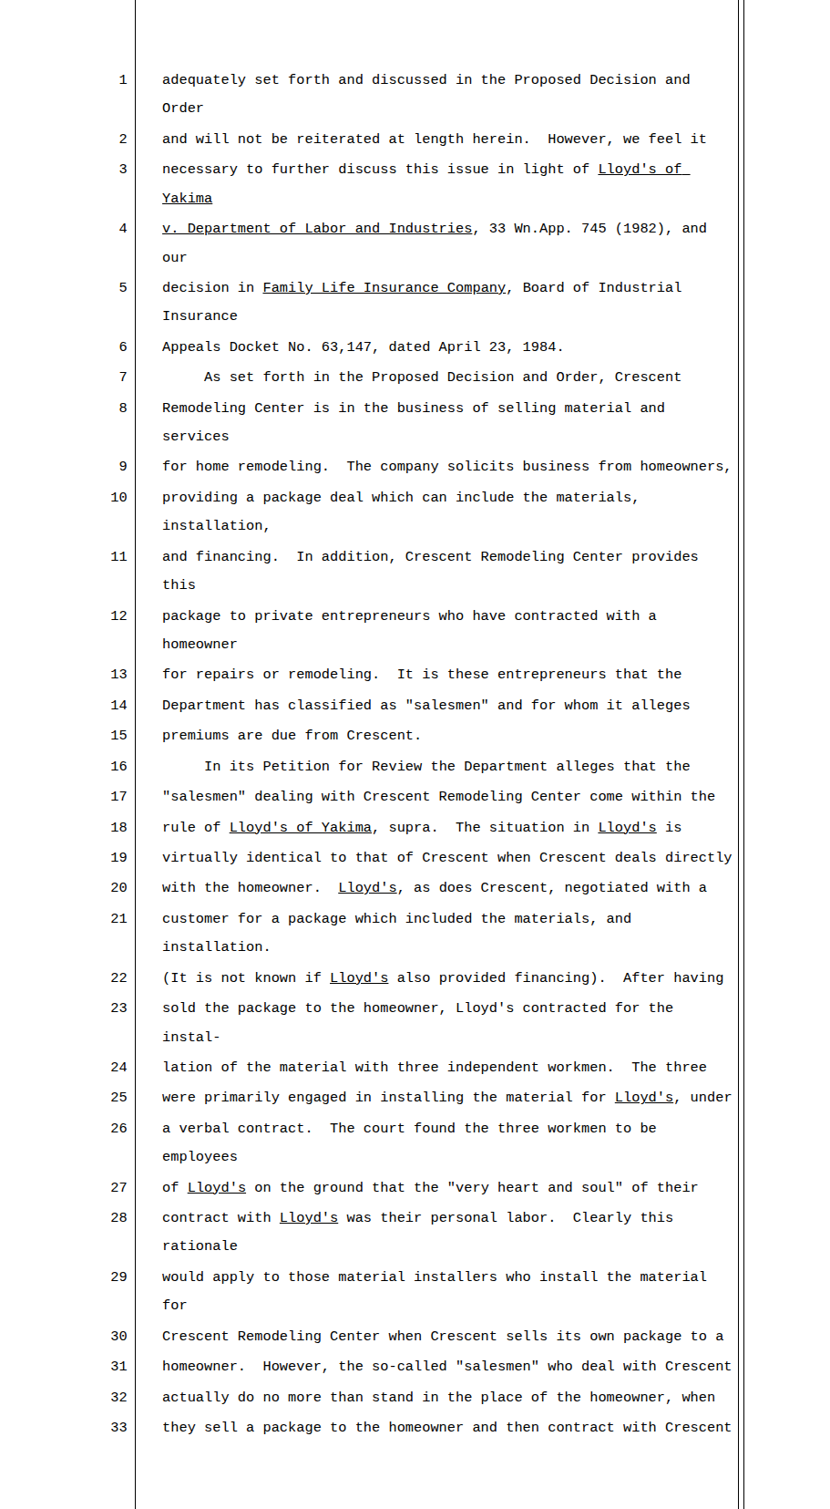| 1 | adequately set forth and discussed in the Proposed Decision and Order |
| 2 | and will not be reiterated at length herein. However, we feel it |
| 3 | necessary to further discuss this issue in light of Lloyd's of Yakima |
| 4 | v. Department of Labor and Industries , 33 Wn.App. 745 (1982), and our |
| 5 | decision in Family Life Insurance Company , Board of Industrial Insurance |
| 6 | Appeals Docket No. 63,147, dated April 23, 1984. |
| 7 | As set forth in the Proposed Decision and Order, Crescent |
| 8 | Remodeling Center is in the business of selling material and services |
| 9 | for home remodeling. The company solicits business from homeowners, |
| 10 | providing a package deal which can include the materials, installation, |
| 11 | and financing. In addition, Crescent Remodeling Center provides this |
| 12 | package to private entrepreneurs who have contracted with a homeowner |
| 13 | for repairs or remodeling. It is these entrepreneurs that the |
| 14 | Department has classified as "salesmen" and for whom it alleges |
| 15 | premiums are due from Crescent. |
| 16 | In its Petition for Review the Department alleges that the |
| 17 | "salesmen" dealing with Crescent Remodeling Center come within the |
| 18 | rule of Lloyd's of Yakima , supra. The situation in Lloyd's is |
| 19 | virtually identical to that of Crescent when Crescent deals directly |
| 20 | with the homeowner. Lloyd's , as does Crescent, negotiated with a |
| 21 | customer for a package which included the materials, and installation. |
| 22 | (It is not known if Lloyd's also provided financing). After having |
| 23 | sold the package to the homeowner, Lloyd's contracted for the instal- |
| 24 | lation of the material with three independent workmen. The three |
| 25 | were primarily engaged in installing the material for Lloyd's , under |
| 26 | a verbal contract. The court found the three workmen to be employees |
| 27 | of Lloyd's on the ground that the "very heart and soul" of their |
| 28 | contract with Lloyd's was their personal labor. Clearly this rationale |
| 29 | would apply to those material installers who install the material for |
| 30 | Crescent Remodeling Center when Crescent sells its own package to a |
| 31 | homeowner. However, the so-called "salesmen" who deal with Crescent |
| 32 | actually do no more than stand in the place of the homeowner, when |
| 33 | they sell a package to the homeowner and then contract with Crescent |